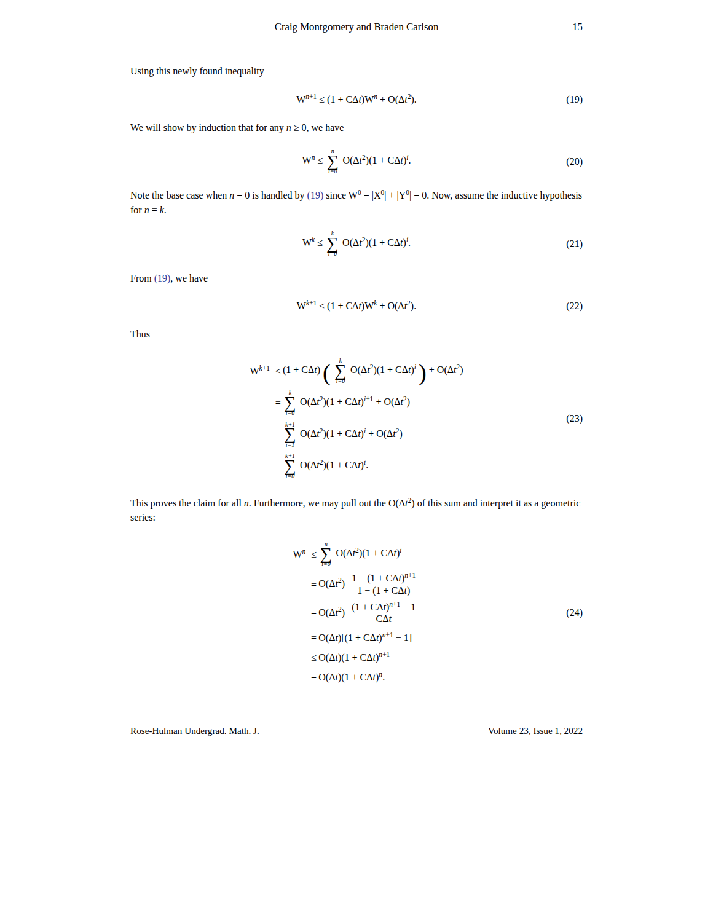Craig Montgomery and Braden Carlson 15
Using this newly found inequality
Wn+1 ≤ (1 + CΔt)Wn + O(Δt2). (19)
We will show by induction that for any n ≥ 0, we have
Wn ≤ n∑i=0 O(Δt2)(1 + CΔt)i. (20)
Note the base case when n = 0 is handled by (19) since W0 = |X0| + |Y0| = 0. Now, assume the inductive hypothesis for n = k.
Wk ≤ k∑i=0 O(Δt2)(1 + CΔt)i. (21)
From (19), we have
Wk+1 ≤ (1 + CΔt)Wk + O(Δt2). (22)
Thus
| W k +1 | ≤ | (1 + CΔ t ) ( k ∑ i =0 O(Δ t 2 )(1 + CΔ t ) i ) + O(Δ t 2 ) |
| | = | k ∑ i =0 O(Δ t 2 )(1 + CΔ t ) i +1 + O(Δ t 2 ) |
| | = | k +1 ∑ i =1 O(Δ t 2 )(1 + CΔ t ) i + O(Δ t 2 ) |
| | = | k +1 ∑ i =0 O(Δ t 2 )(1 + CΔ t ) i . |
(23)
This proves the claim for all n. Furthermore, we may pull out the O(Δt2) of this sum and interpret it as a geometric series:
| W n | ≤ | n ∑ i =0 O(Δ t 2 )(1 + CΔ t ) i |
| | = | O(Δ t 2 ) 1 − (1 + CΔ t ) n +1 1 − (1 + CΔ t ) |
| | = | O(Δ t 2 ) (1 + CΔ t ) n +1 − 1 CΔ t |
| | = | O(Δ t )[(1 + CΔ t ) n +1 − 1] |
| | ≤ | O(Δ t )(1 + CΔ t ) n +1 |
| | = | O(Δ t )(1 + CΔ t ) n . |
(24)
Rose-Hulman Undergrad. Math. J. Volume 23, Issue 1, 2022